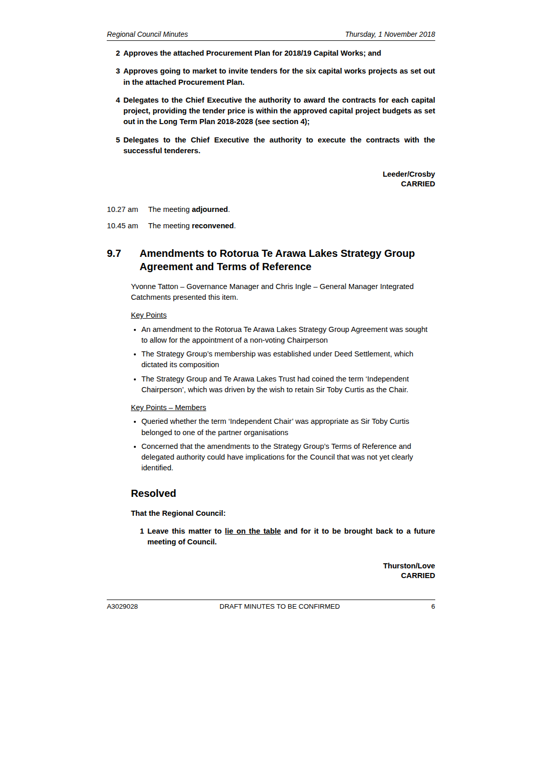Regional Council Minutes Thursday, 1 November 2018
2 Approves the attached Procurement Plan for 2018/19 Capital Works; and
3 Approves going to market to invite tenders for the six capital works projects as set out in the attached Procurement Plan.
4 Delegates to the Chief Executive the authority to award the contracts for each capital project, providing the tender price is within the approved capital project budgets as set out in the Long Term Plan 2018-2028 (see section 4);
5 Delegates to the Chief Executive the authority to execute the contracts with the successful tenderers.
Leeder/Crosby
CARRIED
10.27 am The meeting adjourned.
10.45 am The meeting reconvened.
9.7 Amendments to Rotorua Te Arawa Lakes Strategy Group Agreement and Terms of Reference
Yvonne Tatton – Governance Manager and Chris Ingle – General Manager Integrated Catchments presented this item.
Key Points
An amendment to the Rotorua Te Arawa Lakes Strategy Group Agreement was sought to allow for the appointment of a non-voting Chairperson
The Strategy Group’s membership was established under Deed Settlement, which dictated its composition
The Strategy Group and Te Arawa Lakes Trust had coined the term ‘Independent Chairperson’, which was driven by the wish to retain Sir Toby Curtis as the Chair.
Key Points – Members
Queried whether the term ‘Independent Chair’ was appropriate as Sir Toby Curtis belonged to one of the partner organisations
Concerned that the amendments to the Strategy Group’s Terms of Reference and delegated authority could have implications for the Council that was not yet clearly identified.
Resolved
That the Regional Council:
1 Leave this matter to lie on the table and for it to be brought back to a future meeting of Council.
Thurston/Love
CARRIED
A3029028 DRAFT MINUTES TO BE CONFIRMED 6